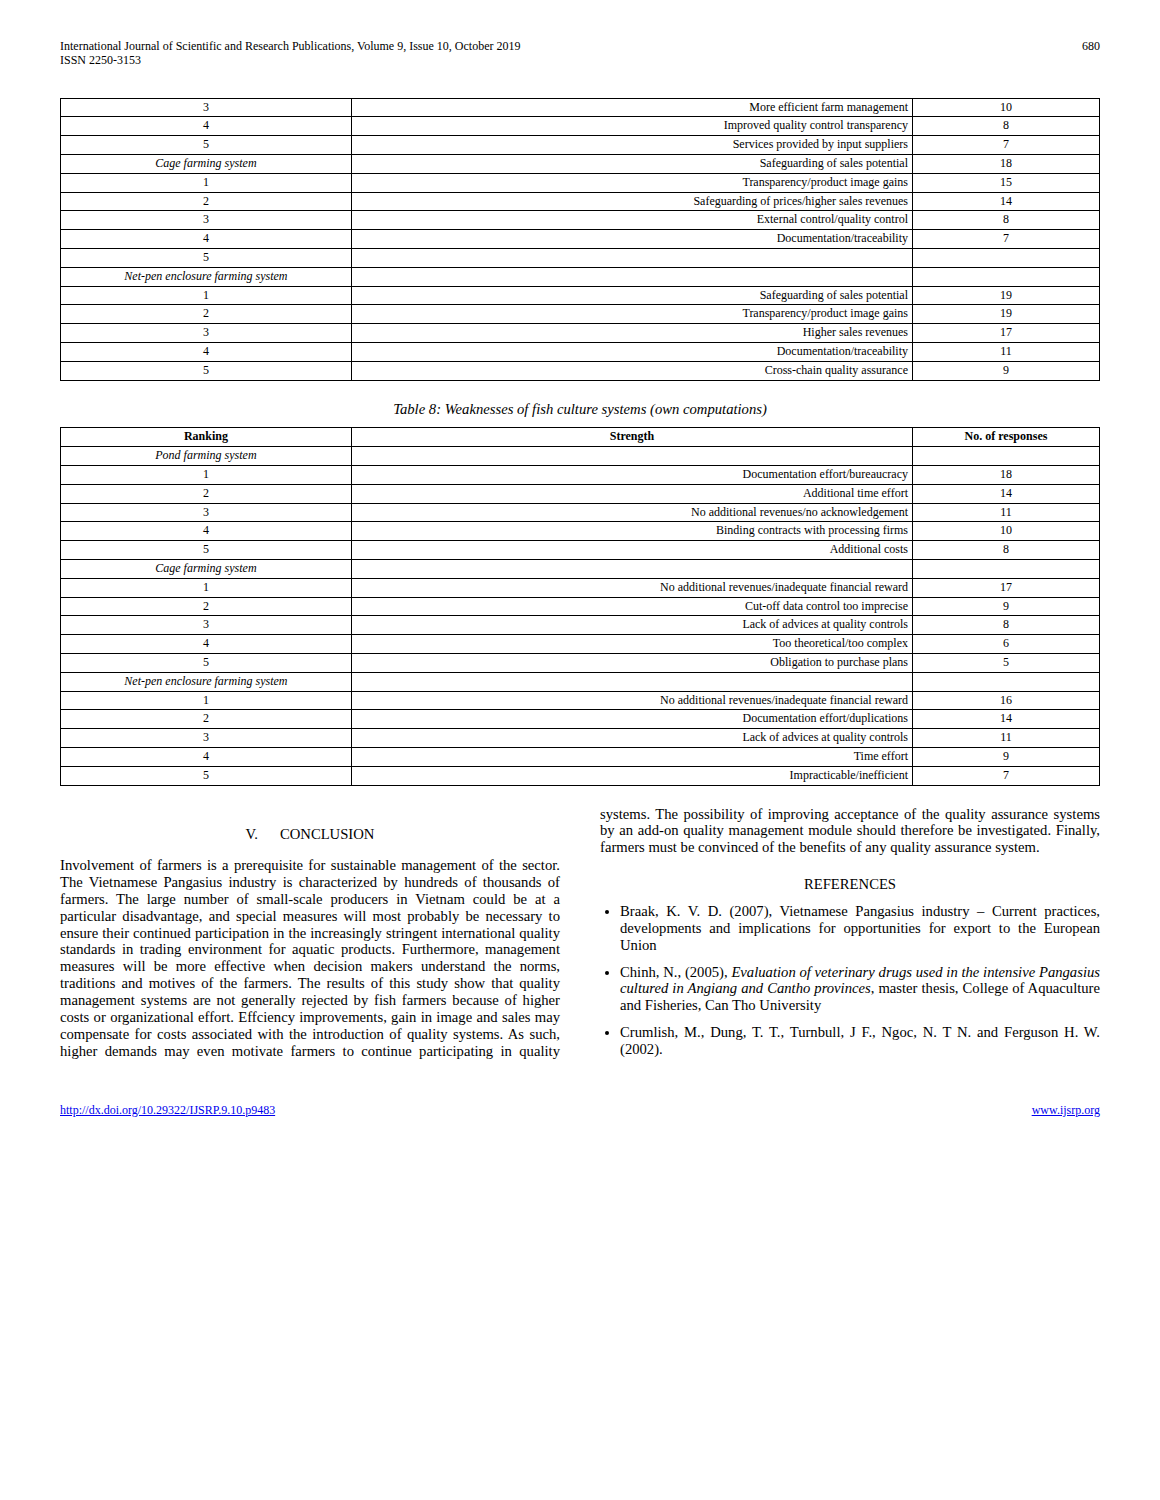International Journal of Scientific and Research Publications, Volume 9, Issue 10, October 2019
ISSN 2250-3153 680
| 3 | More efficient farm management | 10 |
| 4 | Improved quality control transparency | 8 |
| 5 | Services provided by input suppliers | 7 |
| Cage farming system | Safeguarding of sales potential | 18 |
| 1 | Transparency/product image gains | 15 |
| 2 | Safeguarding of prices/higher sales revenues | 14 |
| 3 | External control/quality control | 8 |
| 4 | Documentation/traceability | 7 |
| 5 | | |
| Net-pen enclosure farming system | | |
| 1 | Safeguarding of sales potential | 19 |
| 2 | Transparency/product image gains | 19 |
| 3 | Higher sales revenues | 17 |
| 4 | Documentation/traceability | 11 |
| 5 | Cross-chain quality assurance | 9 |
Table 8: Weaknesses of fish culture systems (own computations)
| Ranking | Strength | No. of responses |
| --- | --- | --- |
| Pond farming system | | |
| 1 | Documentation effort/bureaucracy | 18 |
| 2 | Additional time effort | 14 |
| 3 | No additional revenues/no acknowledgement | 11 |
| 4 | Binding contracts with processing firms | 10 |
| 5 | Additional costs | 8 |
| Cage farming system | | |
| 1 | No additional revenues/inadequate financial reward | 17 |
| 2 | Cut-off data control too imprecise | 9 |
| 3 | Lack of advices at quality controls | 8 |
| 4 | Too theoretical/too complex | 6 |
| 5 | Obligation to purchase plans | 5 |
| Net-pen enclosure farming system | | |
| 1 | No additional revenues/inadequate financial reward | 16 |
| 2 | Documentation effort/duplications | 14 |
| 3 | Lack of advices at quality controls | 11 |
| 4 | Time effort | 9 |
| 5 | Impracticable/inefficient | 7 |
V. CONCLUSION
Involvement of farmers is a prerequisite for sustainable management of the sector. The Vietnamese Pangasius industry is characterized by hundreds of thousands of farmers. The large number of small-scale producers in Vietnam could be at a particular disadvantage, and special measures will most probably be necessary to ensure their continued participation in the increasingly stringent international quality standards in trading environment for aquatic products. Furthermore, management measures will be more effective when decision makers understand the norms, traditions and motives of the farmers. The results of this study show that quality management systems are not generally rejected by fish farmers because of higher costs or organizational effort. Effciency improvements, gain in image and sales may compensate for costs associated with the introduction of quality systems. As such, higher demands may even motivate farmers to continue participating in quality systems. The possibility of improving acceptance of the quality assurance systems by an add-on quality management module should therefore be investigated. Finally, farmers must be convinced of the benefits of any quality assurance system.
REFERENCES
Braak, K. V. D. (2007), Vietnamese Pangasius industry – Current practices, developments and implications for opportunities for export to the European Union
Chinh, N., (2005), Evaluation of veterinary drugs used in the intensive Pangasius cultured in Angiang and Cantho provinces, master thesis, College of Aquaculture and Fisheries, Can Tho University
Crumlish, M., Dung, T. T., Turnbull, J F., Ngoc, N. T N. and Ferguson H. W. (2002).
http://dx.doi.org/10.29322/IJSRP.9.10.p9483 www.ijsrp.org